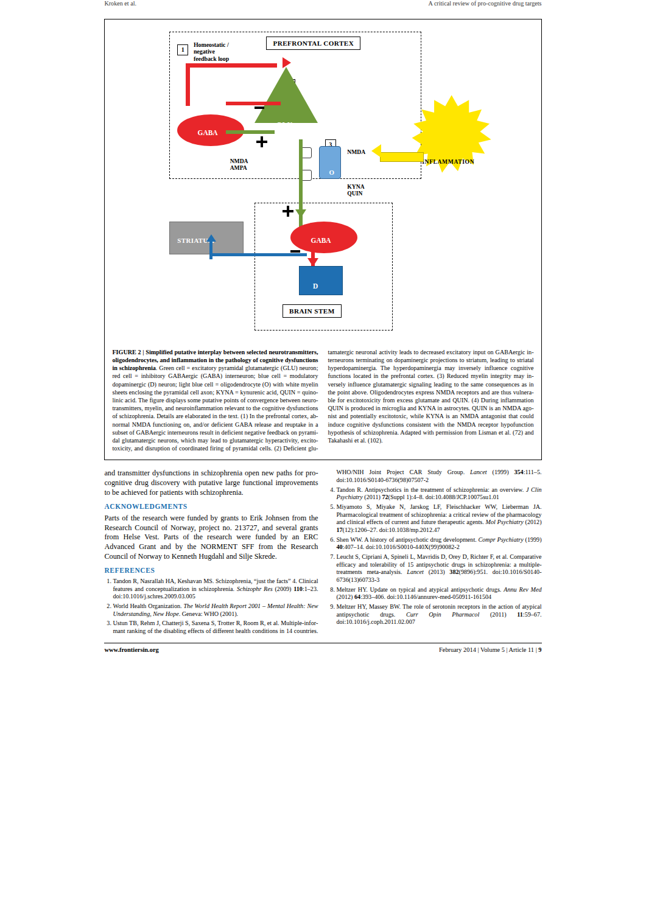Kroken et al.
A critical review of pro-cognitive drug targets
PREFRONTAL CORTEX
BRAIN STEM
1
2
3
4
Homeostatic /
negative
feedback loop
GLU
GABA
NMDA
AMPA
O
NMDA
KYNA
QUIN
INFLAMMATION
GABA
D
STRIATUM
FIGURE 2 | Simplified putative interplay between selected neurotransmitters, oligodendrocytes, and inflammation in the pathology of cognitive dysfunctions in schizophrenia. Green cell = excitatory pyramidal glutamatergic (GLU) neuron; red cell = inhibitory GABAergic (GABA) interneuron; blue cell = modulatory dopaminergic (D) neuron; light blue cell = oligodendrocyte (O) with white myelin sheets enclosing the pyramidal cell axon; KYNA = kynurenic acid, QUIN = quinolinic acid. The figure displays some putative points of convergence between neurotransmitters, myelin, and neuroinflammation relevant to the cognitive dysfunctions of schizophrenia. Details are elaborated in the text. (1) In the prefrontal cortex, abnormal NMDA functioning on, and/or deficient GABA release and reuptake in a subset of GABAergic interneurons result in deficient negative feedback on pyramidal glutamatergic neurons, which may lead to glutamatergic hyperactivity, excitotoxicity, and disruption of coordinated firing of pyramidal cells. (2) Deficient glutamatergic neuronal activity leads to decreased excitatory input on GABAergic interneurons terminating on dopaminergic projections to striatum, leading to striatal hyperdopaminergia. The hyperdopaminergia may inversely influence cognitive functions located in the prefrontal cortex. (3) Reduced myelin integrity may inversely influence glutamatergic signaling leading to the same consequences as in the point above. Oligodendrocytes express NMDA receptors and are thus vulnerable for excitotoxicity from excess glutamate and QUIN. (4) During inflammation QUIN is produced in microglia and KYNA in astrocytes. QUIN is an NMDA agonist and potentially excitotoxic, while KYNA is an NMDA antagonist that could induce cognitive dysfunctions consistent with the NMDA receptor hypofunction hypothesis of schizophrenia. Adapted with permission from Lisman et al. (72) and Takahashi et al. (102).
and transmitter dysfunctions in schizophrenia open new paths for pro-cognitive drug discovery with putative large functional improvements to be achieved for patients with schizophrenia.
ACKNOWLEDGMENTS
Parts of the research were funded by grants to Erik Johnsen from the Research Council of Norway, project no. 213727, and several grants from Helse Vest. Parts of the research were funded by an ERC Advanced Grant and by the NORMENT SFF from the Research Council of Norway to Kenneth Hugdahl and Silje Skrede.
REFERENCES
Tandon R, Nasrallah HA, Keshavan MS. Schizophrenia, “just the facts” 4. Clinical features and conceptualization in schizophrenia. Schizophr Res (2009) 110:1–23. doi:10.1016/j.schres.2009.03.005
World Health Organization. The World Health Report 2001 – Mental Health: New Understanding, New Hope. Geneva: WHO (2001).
Ustun TB, Rehm J, Chatterji S, Saxena S, Trotter R, Room R, et al. Multiple-informant ranking of the disabling effects of different health conditions in 14 countries. WHO/NIH Joint Project CAR Study Group. Lancet (1999) 354:111–5. doi:10.1016/S0140-6736(98)07507-2
Tandon R. Antipsychotics in the treatment of schizophrenia: an overview. J Clin Psychiatry (2011) 72(Suppl 1):4–8. doi:10.4088/JCP.10075su1.01
Miyamoto S, Miyake N, Jarskog LF, Fleischhacker WW, Lieberman JA. Pharmacological treatment of schizophrenia: a critical review of the pharmacology and clinical effects of current and future therapeutic agents. Mol Psychiatry (2012) 17(12):1206–27. doi:10.1038/mp.2012.47
Shen WW. A history of antipsychotic drug development. Compr Psychiatry (1999) 40:407–14. doi:10.1016/S0010-440X(99)90082-2
Leucht S, Cipriani A, Spineli L, Mavridis D, Orey D, Richter F, et al. Comparative efficacy and tolerability of 15 antipsychotic drugs in schizophrenia: a multiple-treatments meta-analysis. Lancet (2013) 382(9896):951. doi:10.1016/S0140-6736(13)60733-3
Meltzer HY. Update on typical and atypical antipsychotic drugs. Annu Rev Med (2012) 64:393–406. doi:10.1146/annurev-med-050911-161504
Meltzer HY, Massey BW. The role of serotonin receptors in the action of atypical antipsychotic drugs. Curr Opin Pharmacol (2011) 11:59–67. doi:10.1016/j.coph.2011.02.007
www.frontiersin.org
February 2014 | Volume 5 | Article 11 | 9